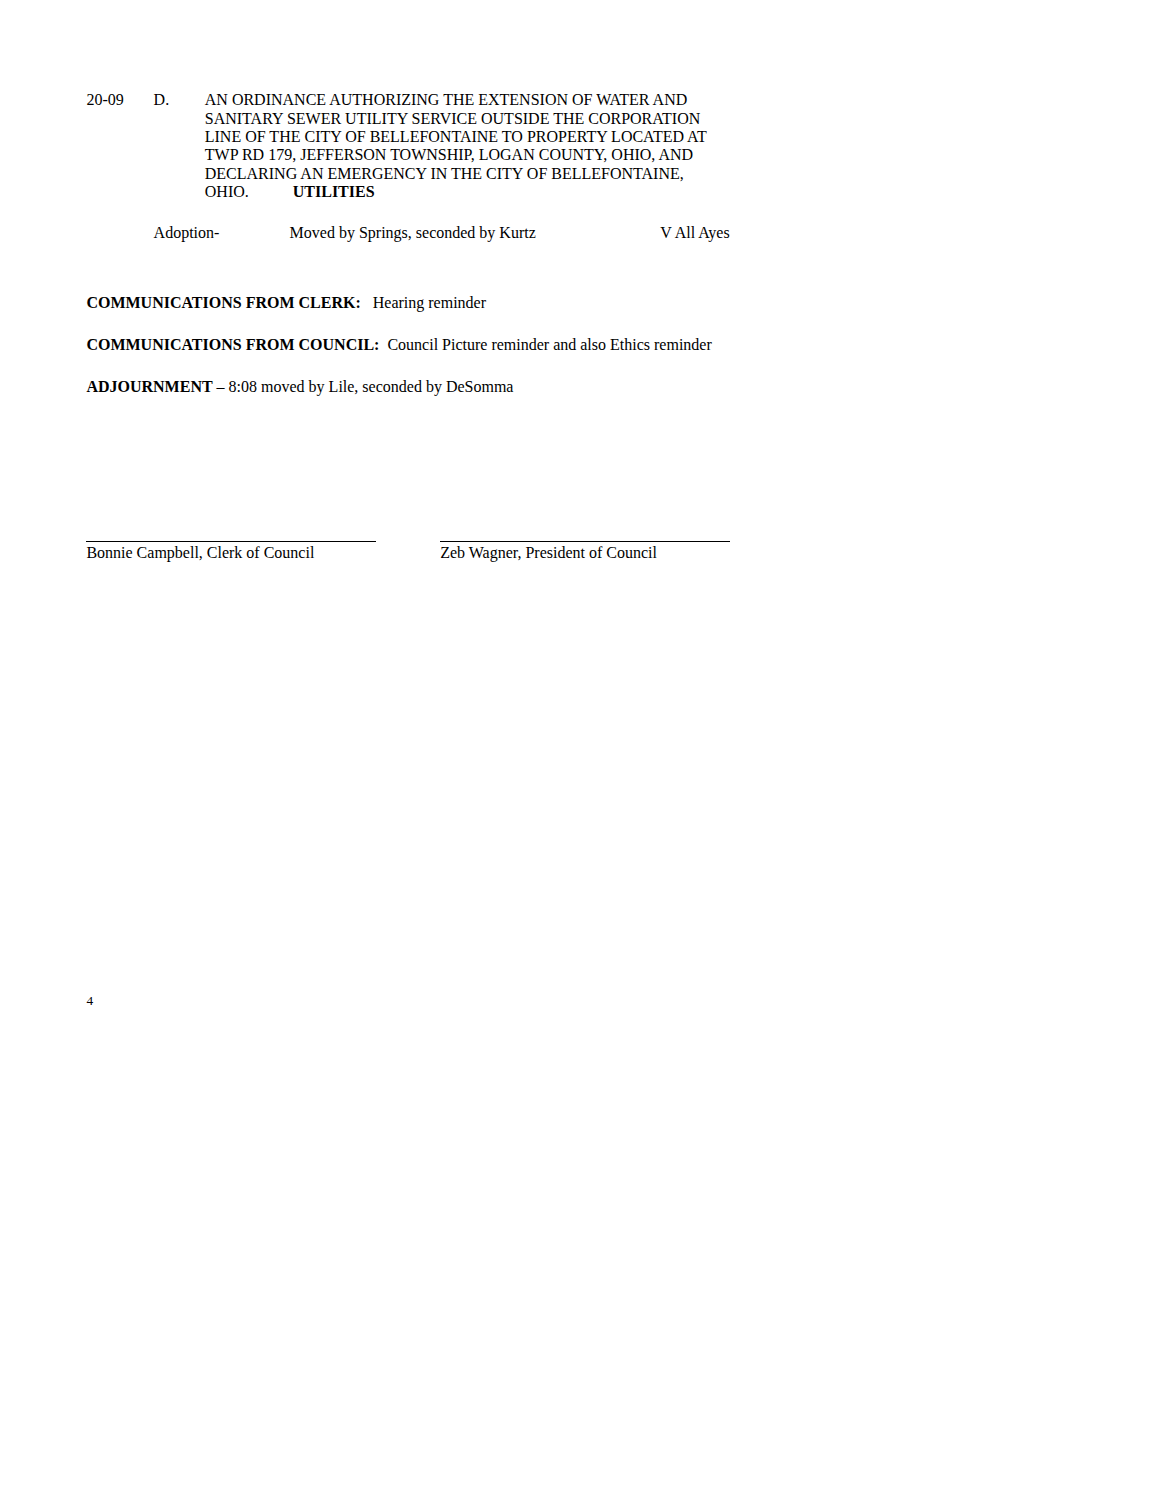20-09
D.
An ordinance authorizing the extension of water and sanitary sewer utility service outside the corporation line of the City of Bellefontaine to property located at TWP RD 179, Jefferson Township, Logan County, Ohio, and declaring an emergency in the City of Bellefontaine, Ohio. UTILITIES
Adoption-
Moved by Springs, seconded by Kurtz
V All Ayes
COMMUNICATIONS FROM CLERK: Hearing reminder
COMMUNICATIONS FROM COUNCIL: Council Picture reminder and also Ethics reminder
ADJOURNMENT – 8:08 moved by Lile, seconded by DeSomma
Bonnie Campbell, Clerk of Council
Zeb Wagner, President of Council
4